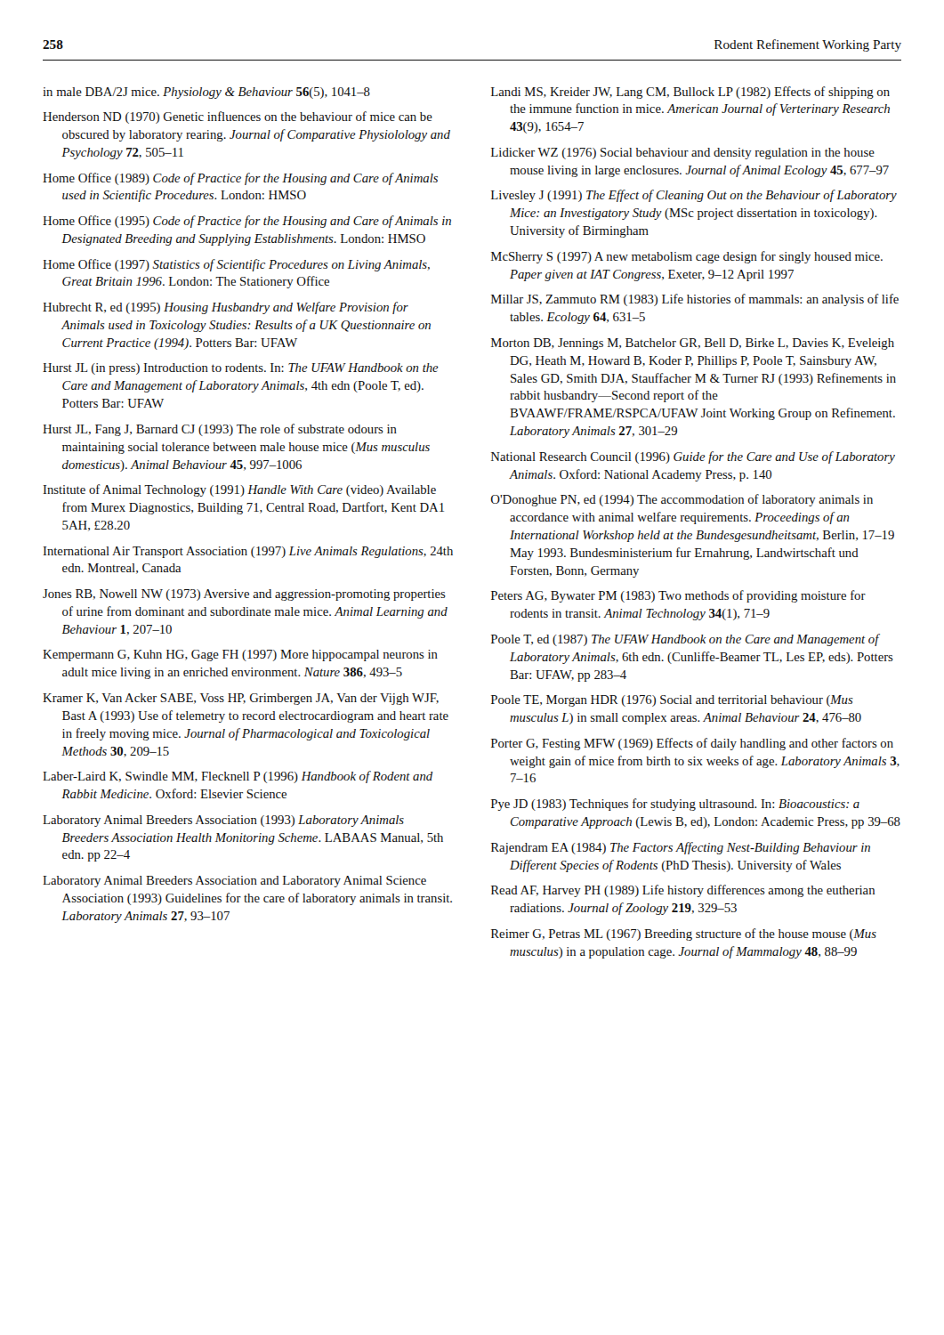258 Rodent Refinement Working Party
in male DBA/2J mice. Physiology & Behaviour 56(5), 1041–8
Henderson ND (1970) Genetic influences on the behaviour of mice can be obscured by laboratory rearing. Journal of Comparative Physiolology and Psychology 72, 505–11
Home Office (1989) Code of Practice for the Housing and Care of Animals used in Scientific Procedures. London: HMSO
Home Office (1995) Code of Practice for the Housing and Care of Animals in Designated Breeding and Supplying Establishments. London: HMSO
Home Office (1997) Statistics of Scientific Procedures on Living Animals, Great Britain 1996. London: The Stationery Office
Hubrecht R, ed (1995) Housing Husbandry and Welfare Provision for Animals used in Toxicology Studies: Results of a UK Questionnaire on Current Practice (1994). Potters Bar: UFAW
Hurst JL (in press) Introduction to rodents. In: The UFAW Handbook on the Care and Management of Laboratory Animals, 4th edn (Poole T, ed). Potters Bar: UFAW
Hurst JL, Fang J, Barnard CJ (1993) The role of substrate odours in maintaining social tolerance between male house mice (Mus musculus domesticus). Animal Behaviour 45, 997–1006
Institute of Animal Technology (1991) Handle With Care (video) Available from Murex Diagnostics, Building 71, Central Road, Dartfort, Kent DA1 5AH, £28.20
International Air Transport Association (1997) Live Animals Regulations, 24th edn. Montreal, Canada
Jones RB, Nowell NW (1973) Aversive and aggression-promoting properties of urine from dominant and subordinate male mice. Animal Learning and Behaviour 1, 207–10
Kempermann G, Kuhn HG, Gage FH (1997) More hippocampal neurons in adult mice living in an enriched environment. Nature 386, 493–5
Kramer K, Van Acker SABE, Voss HP, Grimbergen JA, Van der Vijgh WJF, Bast A (1993) Use of telemetry to record electrocardiogram and heart rate in freely moving mice. Journal of Pharmacological and Toxicological Methods 30, 209–15
Laber-Laird K, Swindle MM, Flecknell P (1996) Handbook of Rodent and Rabbit Medicine. Oxford: Elsevier Science
Laboratory Animal Breeders Association (1993) Laboratory Animals Breeders Association Health Monitoring Scheme. LABAAS Manual, 5th edn. pp 22–4
Laboratory Animal Breeders Association and Laboratory Animal Science Association (1993) Guidelines for the care of laboratory animals in transit. Laboratory Animals 27, 93–107
Landi MS, Kreider JW, Lang CM, Bullock LP (1982) Effects of shipping on the immune function in mice. American Journal of Verterinary Research 43(9), 1654–7
Lidicker WZ (1976) Social behaviour and density regulation in the house mouse living in large enclosures. Journal of Animal Ecology 45, 677–97
Livesley J (1991) The Effect of Cleaning Out on the Behaviour of Laboratory Mice: an Investigatory Study (MSc project dissertation in toxicology). University of Birmingham
McSherry S (1997) A new metabolism cage design for singly housed mice. Paper given at IAT Congress, Exeter, 9–12 April 1997
Millar JS, Zammuto RM (1983) Life histories of mammals: an analysis of life tables. Ecology 64, 631–5
Morton DB, Jennings M, Batchelor GR, Bell D, Birke L, Davies K, Eveleigh DG, Heath M, Howard B, Koder P, Phillips P, Poole T, Sainsbury AW, Sales GD, Smith DJA, Stauffacher M & Turner RJ (1993) Refinements in rabbit husbandry—Second report of the BVAAWF/FRAME/RSPCA/UFAW Joint Working Group on Refinement. Laboratory Animals 27, 301–29
National Research Council (1996) Guide for the Care and Use of Laboratory Animals. Oxford: National Academy Press, p. 140
O'Donoghue PN, ed (1994) The accommodation of laboratory animals in accordance with animal welfare requirements. Proceedings of an International Workshop held at the Bundesgesundheitsamt, Berlin, 17–19 May 1993. Bundesministerium fur Ernahrung, Landwirtschaft und Forsten, Bonn, Germany
Peters AG, Bywater PM (1983) Two methods of providing moisture for rodents in transit. Animal Technology 34(1), 71–9
Poole T, ed (1987) The UFAW Handbook on the Care and Management of Laboratory Animals, 6th edn. (Cunliffe-Beamer TL, Les EP, eds). Potters Bar: UFAW, pp 283–4
Poole TE, Morgan HDR (1976) Social and territorial behaviour (Mus musculus L) in small complex areas. Animal Behaviour 24, 476–80
Porter G, Festing MFW (1969) Effects of daily handling and other factors on weight gain of mice from birth to six weeks of age. Laboratory Animals 3, 7–16
Pye JD (1983) Techniques for studying ultrasound. In: Bioacoustics: a Comparative Approach (Lewis B, ed), London: Academic Press, pp 39–68
Rajendram EA (1984) The Factors Affecting Nest-Building Behaviour in Different Species of Rodents (PhD Thesis). University of Wales
Read AF, Harvey PH (1989) Life history differences among the eutherian radiations. Journal of Zoology 219, 329–53
Reimer G, Petras ML (1967) Breeding structure of the house mouse (Mus musculus) in a population cage. Journal of Mammalogy 48, 88–99